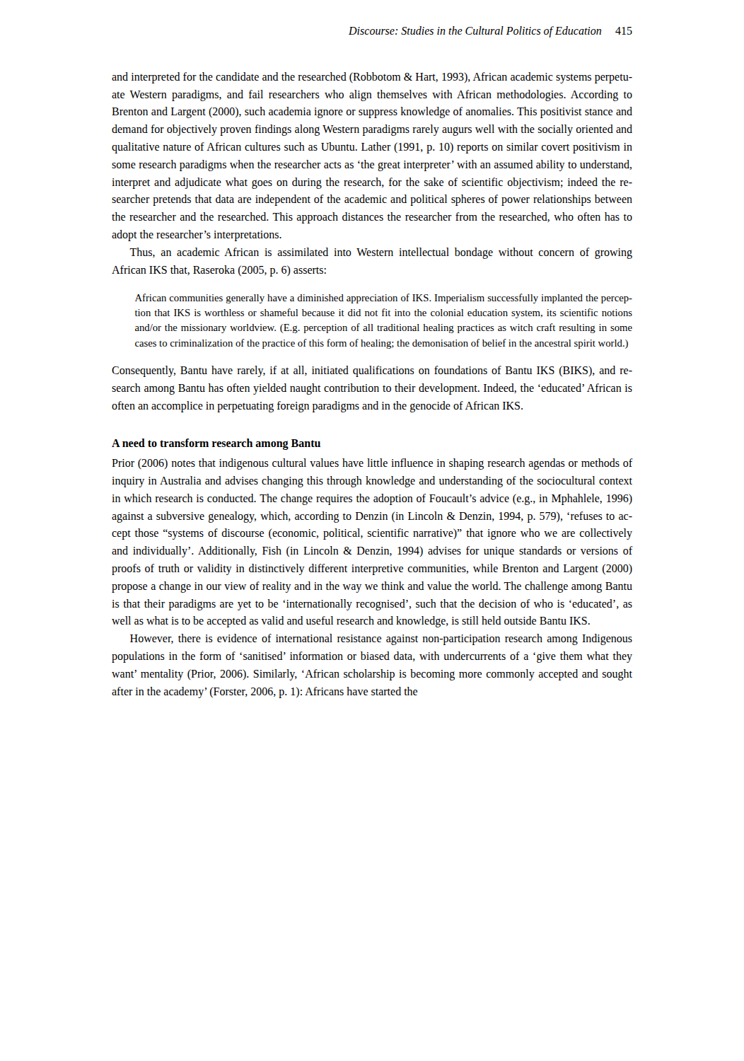Discourse: Studies in the Cultural Politics of Education415
and interpreted for the candidate and the researched (Robbotom & Hart, 1993), African academic systems perpetuate Western paradigms, and fail researchers who align themselves with African methodologies. According to Brenton and Largent (2000), such academia ignore or suppress knowledge of anomalies. This positivist stance and demand for objectively proven findings along Western paradigms rarely augurs well with the socially oriented and qualitative nature of African cultures such as Ubuntu. Lather (1991, p. 10) reports on similar covert positivism in some research paradigms when the researcher acts as ‘the great interpreter’ with an assumed ability to understand, interpret and adjudicate what goes on during the research, for the sake of scientific objectivism; indeed the researcher pretends that data are independent of the academic and political spheres of power relationships between the researcher and the researched. This approach distances the researcher from the researched, who often has to adopt the researcher’s interpretations.
Thus, an academic African is assimilated into Western intellectual bondage without concern of growing African IKS that, Raseroka (2005, p. 6) asserts:
African communities generally have a diminished appreciation of IKS. Imperialism successfully implanted the perception that IKS is worthless or shameful because it did not fit into the colonial education system, its scientific notions and/or the missionary worldview. (E.g. perception of all traditional healing practices as witch craft resulting in some cases to criminalization of the practice of this form of healing; the demonisation of belief in the ancestral spirit world.)
Consequently, Bantu have rarely, if at all, initiated qualifications on foundations of Bantu IKS (BIKS), and research among Bantu has often yielded naught contribution to their development. Indeed, the ‘educated’ African is often an accomplice in perpetuating foreign paradigms and in the genocide of African IKS.
A need to transform research among Bantu
Prior (2006) notes that indigenous cultural values have little influence in shaping research agendas or methods of inquiry in Australia and advises changing this through knowledge and understanding of the sociocultural context in which research is conducted. The change requires the adoption of Foucault’s advice (e.g., in Mphahlele, 1996) against a subversive genealogy, which, according to Denzin (in Lincoln & Denzin, 1994, p. 579), ‘refuses to accept those “systems of discourse (economic, political, scientific narrative)” that ignore who we are collectively and individually’. Additionally, Fish (in Lincoln & Denzin, 1994) advises for unique standards or versions of proofs of truth or validity in distinctively different interpretive communities, while Brenton and Largent (2000) propose a change in our view of reality and in the way we think and value the world. The challenge among Bantu is that their paradigms are yet to be ‘internationally recognised’, such that the decision of who is ‘educated’, as well as what is to be accepted as valid and useful research and knowledge, is still held outside Bantu IKS.
However, there is evidence of international resistance against non-participation research among Indigenous populations in the form of ‘sanitised’ information or biased data, with undercurrents of a ‘give them what they want’ mentality (Prior, 2006). Similarly, ‘African scholarship is becoming more commonly accepted and sought after in the academy’ (Forster, 2006, p. 1): Africans have started the